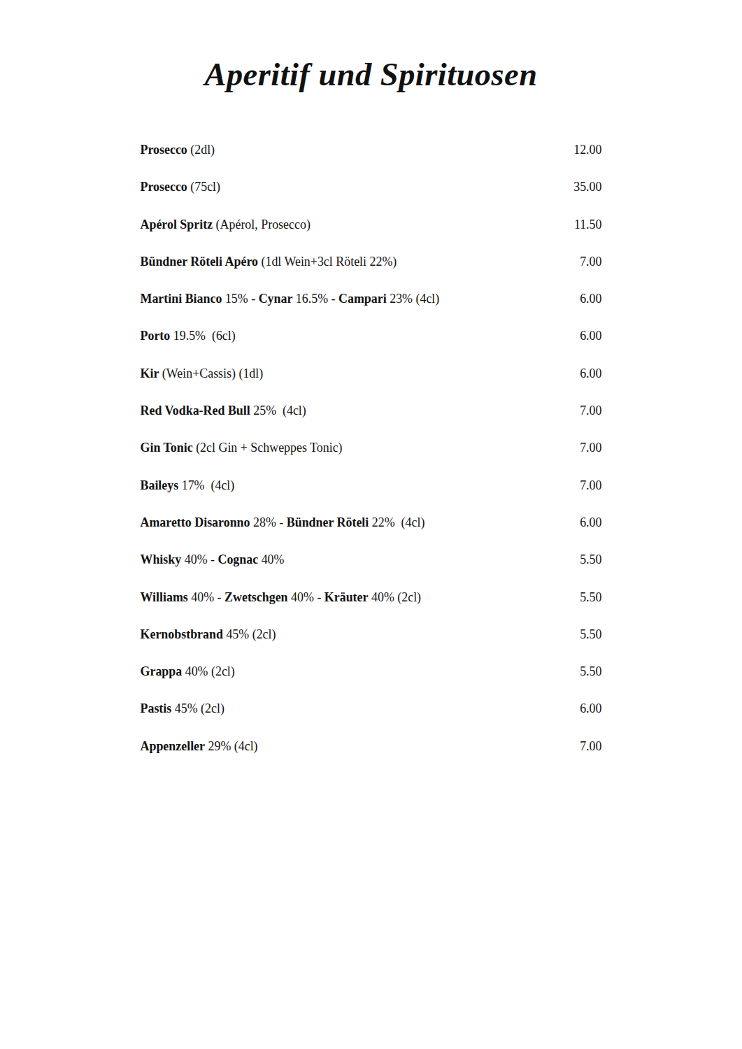Aperitif und Spirituosen
Prosecco (2dl) 12.00
Prosecco (75cl) 35.00
Apérol Spritz (Apérol, Prosecco) 11.50
Bündner Röteli Apéro (1dl Wein+3cl Röteli 22%) 7.00
Martini Bianco 15% - Cynar 16.5% - Campari 23% (4cl) 6.00
Porto 19.5% (6cl) 6.00
Kir (Wein+Cassis) (1dl) 6.00
Red Vodka-Red Bull 25% (4cl) 7.00
Gin Tonic (2cl Gin + Schweppes Tonic) 7.00
Baileys 17% (4cl) 7.00
Amaretto Disaronno 28% - Bündner Röteli 22% (4cl) 6.00
Whisky 40% - Cognac 40% 5.50
Williams 40% - Zwetschgen 40% - Kräuter 40% (2cl) 5.50
Kernobstbrand 45% (2cl) 5.50
Grappa 40% (2cl) 5.50
Pastis 45% (2cl) 6.00
Appenzeller 29% (4cl) 7.00